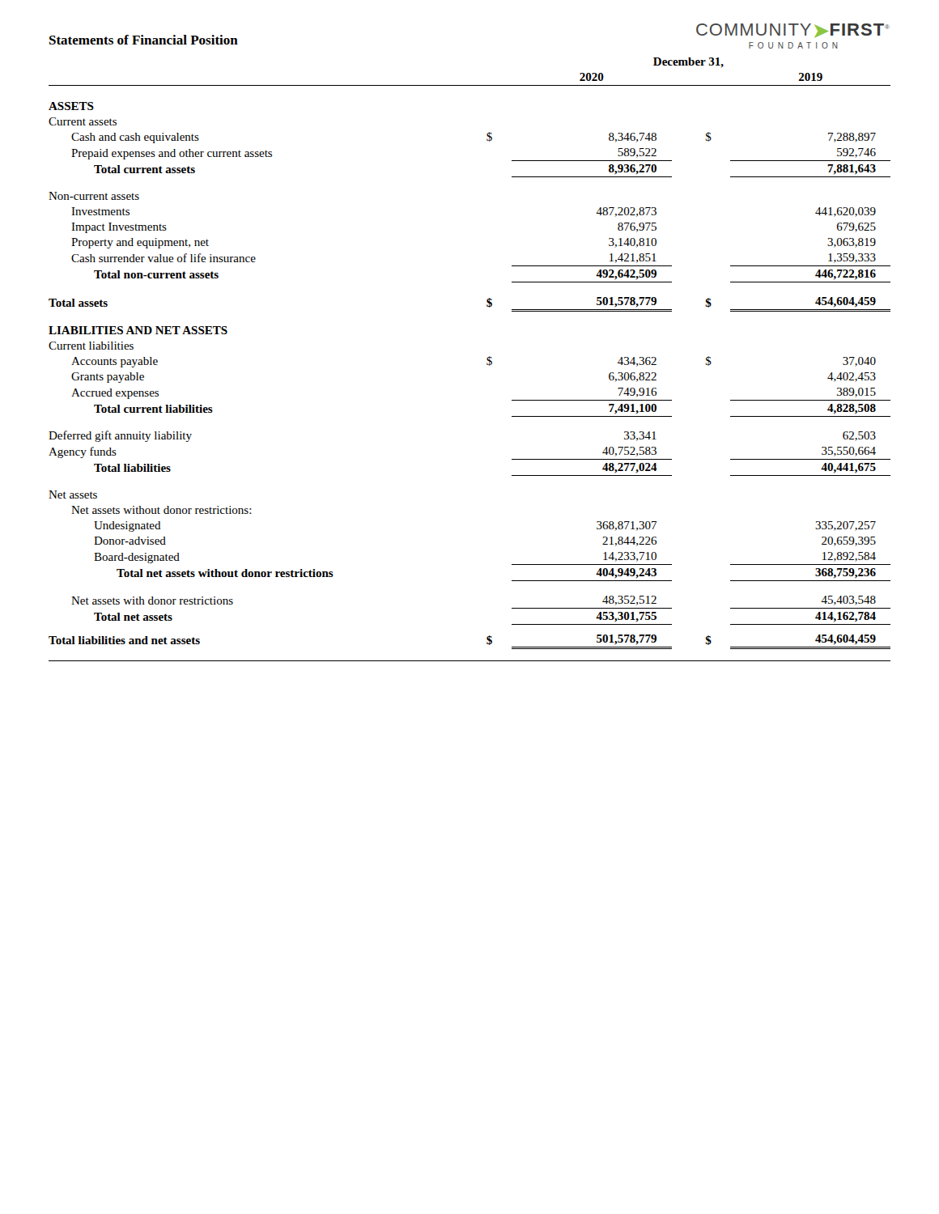Statements of Financial Position
COMMUNITY➤FIRST®
FOUNDATION
| | December 31, |
| | | 2020 | | | 2019 |
| ASSETS | | | | | |
| Current assets | | | | | |
| Cash and cash equivalents | $ | 8,346,748 | | $ | 7,288,897 |
| Prepaid expenses and other current assets | | 589,522 | | | 592,746 |
| Total current assets | | 8,936,270 | | | 7,881,643 |
| Non-current assets | | | | | |
| Investments | | 487,202,873 | | | 441,620,039 |
| Impact Investments | | 876,975 | | | 679,625 |
| Property and equipment, net | | 3,140,810 | | | 3,063,819 |
| Cash surrender value of life insurance | | 1,421,851 | | | 1,359,333 |
| Total non-current assets | | 492,642,509 | | | 446,722,816 |
| Total assets | $ | 501,578,779 | | $ | 454,604,459 |
| LIABILITIES AND NET ASSETS | | | | | |
| Current liabilities | | | | | |
| Accounts payable | $ | 434,362 | | $ | 37,040 |
| Grants payable | | 6,306,822 | | | 4,402,453 |
| Accrued expenses | | 749,916 | | | 389,015 |
| Total current liabilities | | 7,491,100 | | | 4,828,508 |
| Deferred gift annuity liability | | 33,341 | | | 62,503 |
| Agency funds | | 40,752,583 | | | 35,550,664 |
| Total liabilities | | 48,277,024 | | | 40,441,675 |
| Net assets | | | | | |
| Net assets without donor restrictions: | | | | | |
| Undesignated | | 368,871,307 | | | 335,207,257 |
| Donor-advised | | 21,844,226 | | | 20,659,395 |
| Board-designated | | 14,233,710 | | | 12,892,584 |
| Total net assets without donor restrictions | | 404,949,243 | | | 368,759,236 |
| Net assets with donor restrictions | | 48,352,512 | | | 45,403,548 |
| Total net assets | | 453,301,755 | | | 414,162,784 |
| Total liabilities and net assets | $ | 501,578,779 | | $ | 454,604,459 |